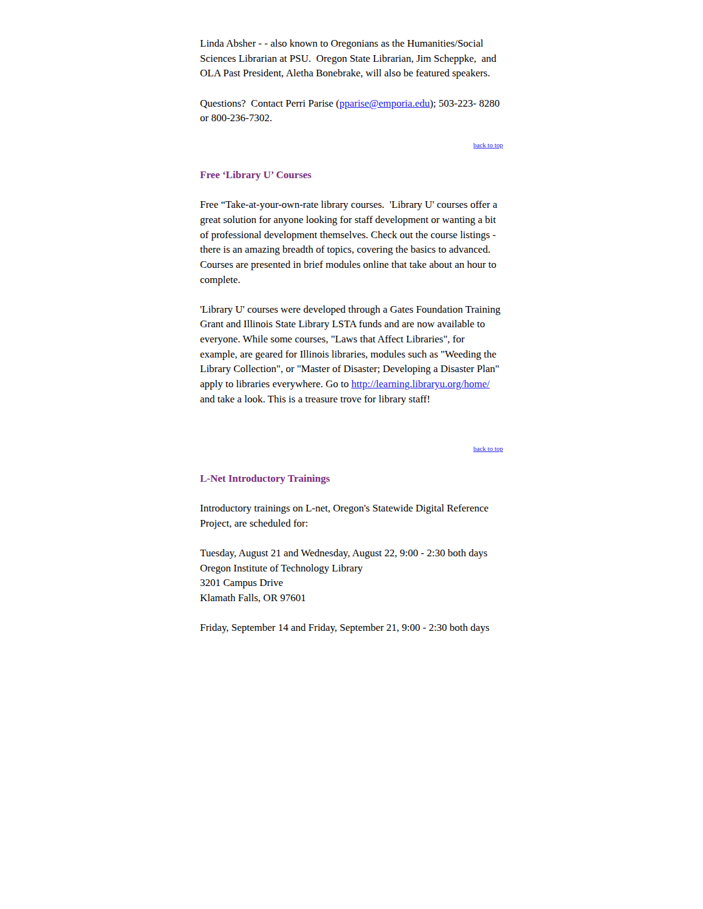Linda Absher - - also known to Oregonians as the Humanities/Social Sciences Librarian at PSU. Oregon State Librarian, Jim Scheppke, and OLA Past President, Aletha Bonebrake, will also be featured speakers.
Questions? Contact Perri Parise (pparise@emporia.edu); 503-223- 8280 or 800-236-7302.
back to top
Free ‘Library U’ Courses
Free “Take-at-your-own-rate library courses. 'Library U' courses offer a great solution for anyone looking for staff development or wanting a bit of professional development themselves. Check out the course listings - there is an amazing breadth of topics, covering the basics to advanced. Courses are presented in brief modules online that take about an hour to complete.
'Library U' courses were developed through a Gates Foundation Training Grant and Illinois State Library LSTA funds and are now available to everyone. While some courses, "Laws that Affect Libraries", for example, are geared for Illinois libraries, modules such as "Weeding the Library Collection", or "Master of Disaster; Developing a Disaster Plan" apply to libraries everywhere. Go to http://learning.libraryu.org/home/ and take a look. This is a treasure trove for library staff!
back to top
L-Net Introductory Trainings
Introductory trainings on L-net, Oregon's Statewide Digital Reference Project, are scheduled for:
Tuesday, August 21 and Wednesday, August 22, 9:00 - 2:30 both days
Oregon Institute of Technology Library
3201 Campus Drive
Klamath Falls, OR 97601
Friday, September 14 and Friday, September 21, 9:00 - 2:30 both days